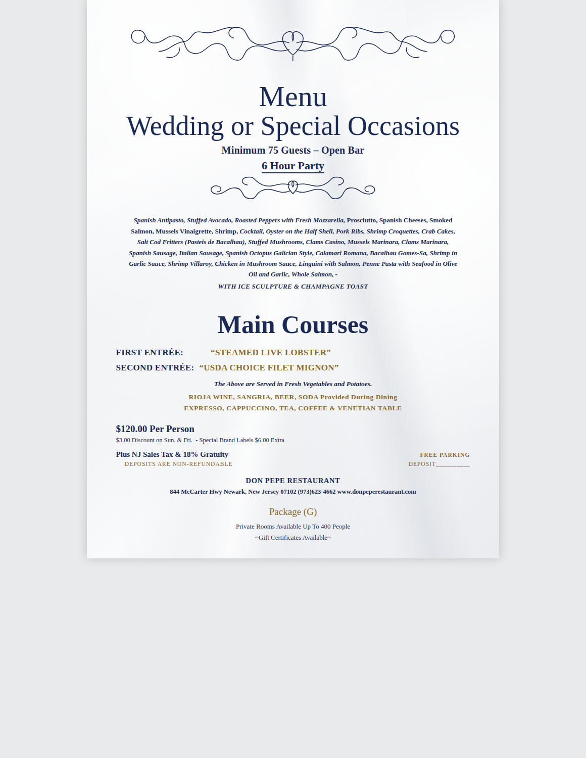Menu
Wedding or Special Occasions
Minimum 75 Guests – Open Bar
6 Hour Party
Spanish Antipasto, Stuffed Avocado, Roasted Peppers with Fresh Mozzarella, Prosciutto, Spanish Cheeses, Smoked Salmon, Mussels Vinaigrette, Shrimp, Cocktail, Oyster on the Half Shell, Pork Ribs, Shrimp Croquettes, Crab Cakes, Salt Cod Fritters (Pasteis de Bacalhau), Stuffed Mushrooms, Clams Casino, Mussels Marinara, Clams Marinara, Spanish Sausage, Italian Sausage, Spanish Octopus Galician Style, Calamari Romana, Bacalhau Gomes-Sa, Shrimp in Garlic Sauce, Shrimp Villaroy, Chicken in Mushroom Sauce, Linguini with Salmon, Penne Pasta with Seafood in Olive Oil and Garlic, Whole Salmon, - WITH ICE SCULPTURE & CHAMPAGNE TOAST
Main Courses
FIRST ENTRÉE: “STEAMED LIVE LOBSTER”
SECOND ENTRÉE: “USDA CHOICE FILET MIGNON”
The Above are Served in Fresh Vegetables and Potatoes.
RIOJA WINE, SANGRIA, BEER, SODA Provided During Dining
EXPRESSO, CAPPUCCINO, TEA, COFFEE & VENETIAN TABLE
$120.00 Per Person
$3.00 Discount on Sun. & Fri. - Special Brand Labels $6.00 Extra
Plus NJ Sales Tax & 18% Gratuity FREE PARKING
DEPOSITS ARE NON-REFUNDABLE DEPOSIT__________
DON PEPE RESTAURANT
844 McCarter Hwy Newark, New Jersey 07102 (973)623-4662 www.donpeperestaurant.com
Package (G)
Private Rooms Available Up To 400 People
~Gift Certificates Available~